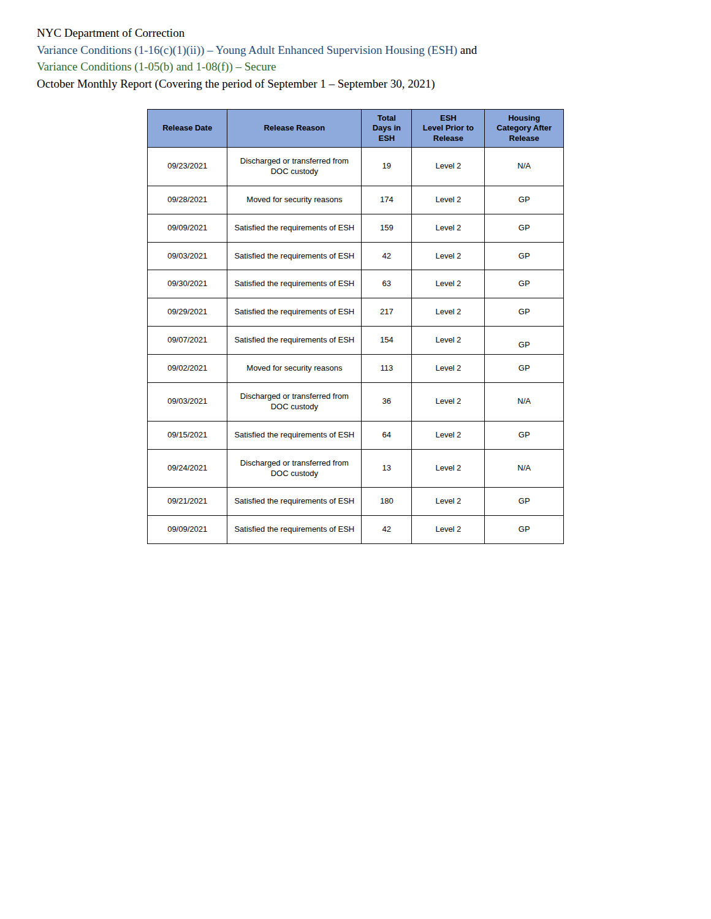NYC Department of Correction
Variance Conditions (1-16(c)(1)(ii)) – Young Adult Enhanced Supervision Housing (ESH) and
Variance Conditions (1-05(b) and 1-08(f)) – Secure
October Monthly Report (Covering the period of September 1 – September 30, 2021)
| Release Date | Release Reason | Total Days in ESH | ESH Level Prior to Release | Housing Category After Release |
| --- | --- | --- | --- | --- |
| 09/23/2021 | Discharged or transferred from DOC custody | 19 | Level 2 | N/A |
| 09/28/2021 | Moved for security reasons | 174 | Level 2 | GP |
| 09/09/2021 | Satisfied the requirements of ESH | 159 | Level 2 | GP |
| 09/03/2021 | Satisfied the requirements of ESH | 42 | Level 2 | GP |
| 09/30/2021 | Satisfied the requirements of ESH | 63 | Level 2 | GP |
| 09/29/2021 | Satisfied the requirements of ESH | 217 | Level 2 | GP |
| 09/07/2021 | Satisfied the requirements of ESH | 154 | Level 2 | GP |
| 09/02/2021 | Moved for security reasons | 113 | Level 2 | GP |
| 09/03/2021 | Discharged or transferred from DOC custody | 36 | Level 2 | N/A |
| 09/15/2021 | Satisfied the requirements of ESH | 64 | Level 2 | GP |
| 09/24/2021 | Discharged or transferred from DOC custody | 13 | Level 2 | N/A |
| 09/21/2021 | Satisfied the requirements of ESH | 180 | Level 2 | GP |
| 09/09/2021 | Satisfied the requirements of ESH | 42 | Level 2 | GP |